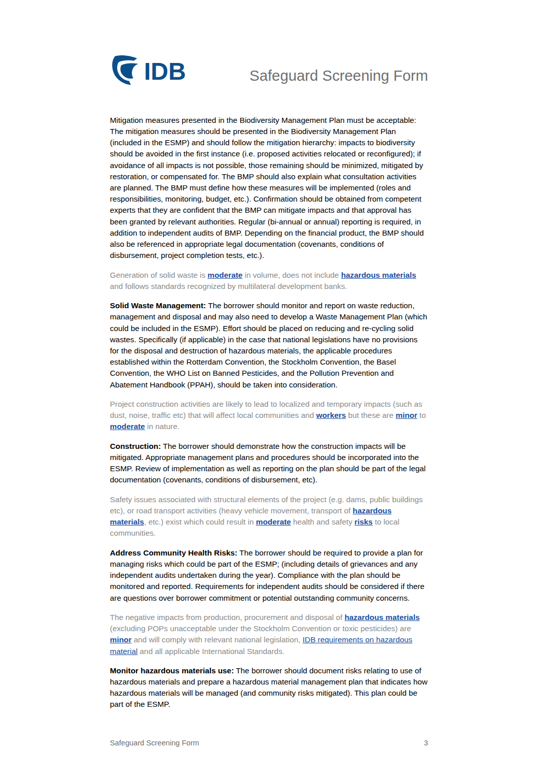IDB
Safeguard Screening Form
Mitigation measures presented in the Biodiversity Management Plan must be acceptable:
The mitigation measures should be presented in the Biodiversity Management Plan (included in the ESMP) and should follow the mitigation hierarchy: impacts to biodiversity should be avoided in the first instance (i.e. proposed activities relocated or reconfigured); if avoidance of all impacts is not possible, those remaining should be minimized, mitigated by restoration, or compensated for. The BMP should also explain what consultation activities are planned. The BMP must define how these measures will be implemented (roles and responsibilities, monitoring, budget, etc.). Confirmation should be obtained from competent experts that they are confident that the BMP can mitigate impacts and that approval has been granted by relevant authorities. Regular (bi-annual or annual) reporting is required, in addition to independent audits of BMP. Depending on the financial product, the BMP should also be referenced in appropriate legal documentation (covenants, conditions of disbursement, project completion tests, etc.).
Generation of solid waste is moderate in volume, does not include hazardous materials and follows standards recognized by multilateral development banks.
Solid Waste Management: The borrower should monitor and report on waste reduction, management and disposal and may also need to develop a Waste Management Plan (which could be included in the ESMP). Effort should be placed on reducing and re-cycling solid wastes. Specifically (if applicable) in the case that national legislations have no provisions for the disposal and destruction of hazardous materials, the applicable procedures established within the Rotterdam Convention, the Stockholm Convention, the Basel Convention, the WHO List on Banned Pesticides, and the Pollution Prevention and Abatement Handbook (PPAH), should be taken into consideration.
Project construction activities are likely to lead to localized and temporary impacts (such as dust, noise, traffic etc) that will affect local communities and workers but these are minor to moderate in nature.
Construction: The borrower should demonstrate how the construction impacts will be mitigated. Appropriate management plans and procedures should be incorporated into the ESMP. Review of implementation as well as reporting on the plan should be part of the legal documentation (covenants, conditions of disbursement, etc).
Safety issues associated with structural elements of the project (e.g. dams, public buildings etc), or road transport activities (heavy vehicle movement, transport of hazardous materials, etc.) exist which could result in moderate health and safety risks to local communities.
Address Community Health Risks: The borrower should be required to provide a plan for managing risks which could be part of the ESMP; (including details of grievances and any independent audits undertaken during the year). Compliance with the plan should be monitored and reported. Requirements for independent audits should be considered if there are questions over borrower commitment or potential outstanding community concerns.
The negative impacts from production, procurement and disposal of hazardous materials (excluding POPs unacceptable under the Stockholm Convention or toxic pesticides) are minor and will comply with relevant national legislation, IDB requirements on hazardous material and all applicable International Standards.
Monitor hazardous materials use: The borrower should document risks relating to use of hazardous materials and prepare a hazardous material management plan that indicates how hazardous materials will be managed (and community risks mitigated). This plan could be part of the ESMP.
Safeguard Screening Form 3